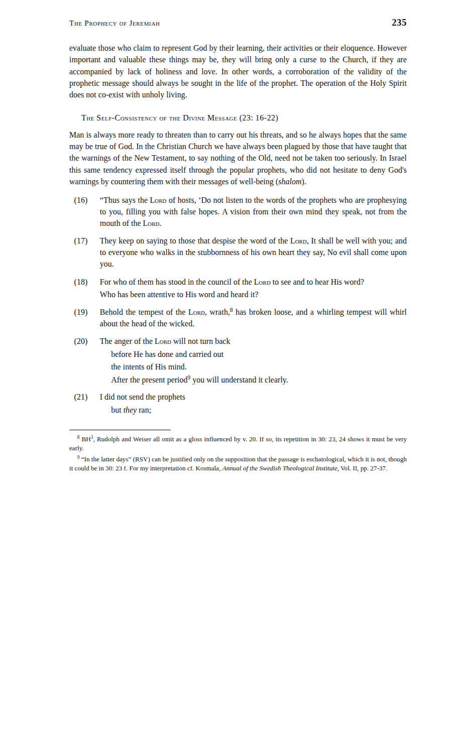The Prophecy of Jeremiah 235
evaluate those who claim to represent God by their learning, their activities or their eloquence. However important and valuable these things may be, they will bring only a curse to the Church, if they are accompanied by lack of holiness and love. In other words, a corroboration of the validity of the prophetic message should always be sought in the life of the prophet. The operation of the Holy Spirit does not co-exist with unholy living.
The Self-Consistency of the Divine Message (23: 16-22)
Man is always more ready to threaten than to carry out his threats, and so he always hopes that the same may be true of God. In the Christian Church we have always been plagued by those that have taught that the warnings of the New Testament, to say nothing of the Old, need not be taken too seriously. In Israel this same tendency expressed itself through the popular prophets, who did not hesitate to deny God's warnings by countering them with their messages of well-being (shalom).
(16)
“Thus says the Lord of hosts, ‘Do not listen to the words of the prophets who are prophesying to you, filling you with false hopes. A vision from their own mind they speak, not from the mouth of the Lord.
(17)
They keep on saying to those that despise the word of the Lord, It shall be well with you; and to everyone who walks in the stubbornness of his own heart they say, No evil shall come upon you.
(18)
For who of them has stood in the council of the Lord to see and to hear His word?
Who has been attentive to His word and heard it?
(19)
Behold the tempest of the Lord, wrath,8 has broken loose, and a whirling tempest will whirl about the head of the wicked.
(20)
The anger of the Lord will not turn back
before He has done and carried out
the intents of His mind.
After the present period9 you will understand it clearly.
(21)
I did not send the prophets
but they ran;
8 BH3, Rudolph and Weiser all omit as a gloss influenced by v. 20. If so, its repetition in 30: 23, 24 shows it must be very early.
9 “In the latter days” (RSV) can be justified only on the supposition that the passage is eschatological, which it is not, though it could be in 30: 23 f. For my interpretation cf. Kosmala, Annual of the Swedish Theological Institute, Vol. II, pp. 27-37.